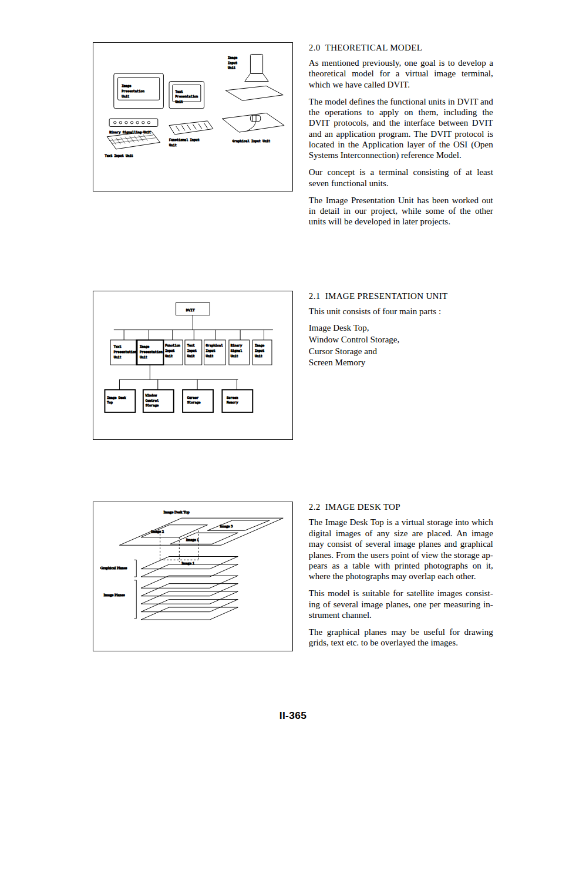Image Presentation Unit Text Presentation Unit Image Input Unit Binary Signalling Unit Functional Input Unit Graphical Input Unit Text Input Unit
2.0 THEORETICAL MODEL
As mentioned previously, one goal is to develop a theoretical model for a virtual image terminal, which we have called DVIT.
The model defines the functional units in DVIT and the operations to apply on them, including the DVIT protocols, and the interface between DVIT and an application program. The DVIT protocol is located in the Application layer of the OSI (Open Systems Interconnection) reference Model.
Our concept is a terminal consisting of at least seven functional units.
The Image Presentation Unit has been worked out in detail in our project, while some of the other units will be developed in later projects.
DVIT Text Presentation Unit Image Presentation Unit Function Input Unit Text Input Unit Graphical Input Unit Binary Signal Unit Image Input Unit Image Desk Top Window Control Storage Cursor Storage Screen Memory
2.1 IMAGE PRESENTATION UNIT
This unit consists of four main parts :
Image Desk Top,
Window Control Storage,
Cursor Storage and
Screen Memory
Image Desk Top Image 2 Image 3 Image 1 Image 1 Graphical Planes Image Planes
2.2 IMAGE DESK TOP
The Image Desk Top is a virtual storage into which digital images of any size are placed. An image may consist of several image planes and graphical planes. From the users point of view the storage appears as a table with printed photographs on it, where the photographs may overlap each other.
This model is suitable for satellite images consisting of several image planes, one per measuring instrument channel.
The graphical planes may be useful for drawing grids, text etc. to be overlayed the images.
II-365